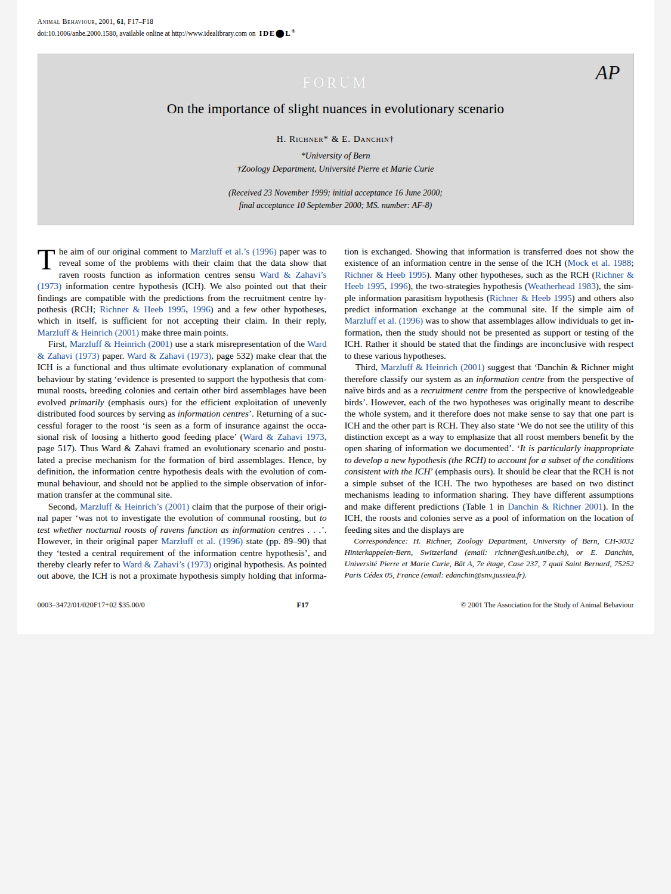Animal Behaviour, 2001, 61, F17–F18
doi:10.1006/anbe.2000.1580, available online at http://www.idealibrary.com on IDE⬤L®
AP
FORUM
On the importance of slight nuances in evolutionary scenario
H. Richner* & E. Danchin†
*University of Bern
†Zoology Department, Université Pierre et Marie Curie
(Received 23 November 1999; initial acceptance 16 June 2000;
final acceptance 10 September 2000; MS. number: AF-8)
The aim of our original comment to Marzluff et al.’s (1996) paper was to reveal some of the problems with their claim that the data show that raven roosts function as information centres sensu Ward & Zahavi’s (1973) information centre hypothesis (ICH). We also pointed out that their findings are compatible with the predictions from the recruitment centre hypothesis (RCH; Richner & Heeb 1995, 1996) and a few other hypotheses, which in itself, is sufficient for not accepting their claim. In their reply, Marzluff & Heinrich (2001) make three main points.
First, Marzluff & Heinrich (2001) use a stark misrepresentation of the Ward & Zahavi (1973) paper. Ward & Zahavi (1973), page 532) make clear that the ICH is a functional and thus ultimate evolutionary explanation of communal behaviour by stating ‘evidence is presented to support the hypothesis that communal roosts, breeding colonies and certain other bird assemblages have been evolved primarily (emphasis ours) for the efficient exploitation of unevenly distributed food sources by serving as information centres’. Returning of a successful forager to the roost ‘is seen as a form of insurance against the occasional risk of loosing a hitherto good feeding place’ (Ward & Zahavi 1973, page 517). Thus Ward & Zahavi framed an evolutionary scenario and postulated a precise mechanism for the formation of bird assemblages. Hence, by definition, the information centre hypothesis deals with the evolution of communal behaviour, and should not be applied to the simple observation of information transfer at the communal site.
Second, Marzluff & Heinrich’s (2001) claim that the purpose of their original paper ‘was not to investigate the evolution of communal roosting, but to test whether nocturnal roosts of ravens function as information centres . . .’. However, in their original paper Marzluff et al. (1996) state (pp. 89–90) that they ‘tested a central requirement of the information centre hypothesis’, and thereby clearly refer to Ward & Zahavi’s (1973) original hypothesis. As pointed out above, the ICH is not a proximate hypothesis simply holding that information is exchanged. Showing that information is transferred does not show the existence of an information centre in the sense of the ICH (Mock et al. 1988; Richner & Heeb 1995). Many other hypotheses, such as the RCH (Richner & Heeb 1995, 1996), the two-strategies hypothesis (Weatherhead 1983), the simple information parasitism hypothesis (Richner & Heeb 1995) and others also predict information exchange at the communal site. If the simple aim of Marzluff et al. (1996) was to show that assemblages allow individuals to get information, then the study should not be presented as support or testing of the ICH. Rather it should be stated that the findings are inconclusive with respect to these various hypotheses.
Third, Marzluff & Heinrich (2001) suggest that ‘Danchin & Richner might therefore classify our system as an information centre from the perspective of naïve birds and as a recruitment centre from the perspective of knowledgeable birds’. However, each of the two hypotheses was originally meant to describe the whole system, and it therefore does not make sense to say that one part is ICH and the other part is RCH. They also state ‘We do not see the utility of this distinction except as a way to emphasize that all roost members benefit by the open sharing of information we documented’. ‘It is particularly inappropriate to develop a new hypothesis (the RCH) to account for a subset of the conditions consistent with the ICH’ (emphasis ours). It should be clear that the RCH is not a simple subset of the ICH. The two hypotheses are based on two distinct mechanisms leading to information sharing. They have different assumptions and make different predictions (Table 1 in Danchin & Richner 2001). In the ICH, the roosts and colonies serve as a pool of information on the location of feeding sites and the displays are
Correspondence: H. Richner, Zoology Department, University of Bern, CH-3032 Hinterkappelen-Bern, Switzerland (email: richner@esh.unibe.ch), or E. Danchin, Université Pierre et Marie Curie, Bât A, 7e étage, Case 237, 7 quai Saint Bernard, 75252 Paris Cédex 05, France (email: edanchin@snv.jussieu.fr).
0003–3472/01/020F17+02 $35.00/0
F17
© 2001 The Association for the Study of Animal Behaviour